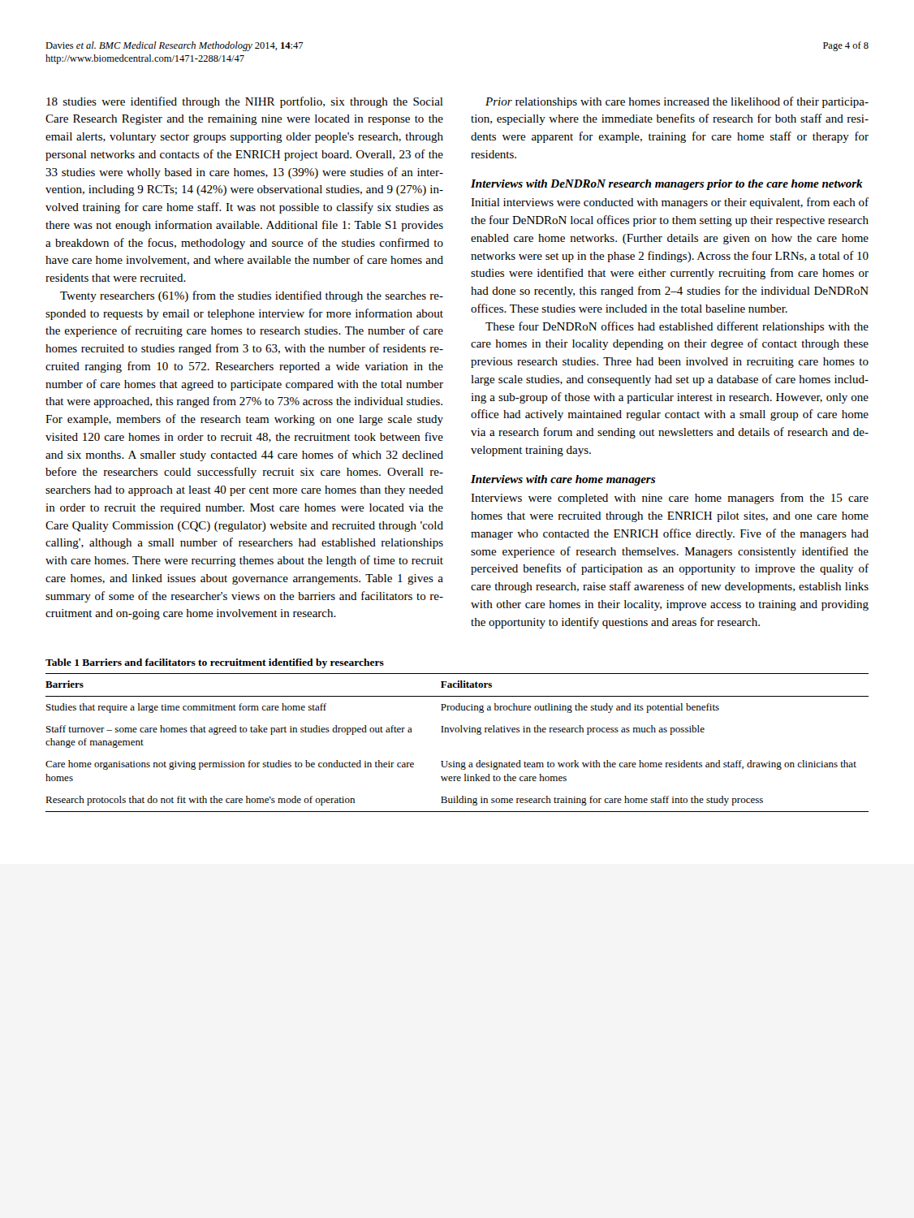Davies et al. BMC Medical Research Methodology 2014, 14:47 http://www.biomedcentral.com/1471-2288/14/47
Page 4 of 8
18 studies were identified through the NIHR portfolio, six through the Social Care Research Register and the remaining nine were located in response to the email alerts, voluntary sector groups supporting older people's research, through personal networks and contacts of the ENRICH project board. Overall, 23 of the 33 studies were wholly based in care homes, 13 (39%) were studies of an intervention, including 9 RCTs; 14 (42%) were observational studies, and 9 (27%) involved training for care home staff. It was not possible to classify six studies as there was not enough information available. Additional file 1: Table S1 provides a breakdown of the focus, methodology and source of the studies confirmed to have care home involvement, and where available the number of care homes and residents that were recruited.
Twenty researchers (61%) from the studies identified through the searches responded to requests by email or telephone interview for more information about the experience of recruiting care homes to research studies. The number of care homes recruited to studies ranged from 3 to 63, with the number of residents recruited ranging from 10 to 572. Researchers reported a wide variation in the number of care homes that agreed to participate compared with the total number that were approached, this ranged from 27% to 73% across the individual studies. For example, members of the research team working on one large scale study visited 120 care homes in order to recruit 48, the recruitment took between five and six months. A smaller study contacted 44 care homes of which 32 declined before the researchers could successfully recruit six care homes. Overall researchers had to approach at least 40 per cent more care homes than they needed in order to recruit the required number. Most care homes were located via the Care Quality Commission (CQC) (regulator) website and recruited through 'cold calling', although a small number of researchers had established relationships with care homes. There were recurring themes about the length of time to recruit care homes, and linked issues about governance arrangements. Table 1 gives a summary of some of the researcher's views on the barriers and facilitators to recruitment and on-going care home involvement in research.
Prior relationships with care homes increased the likelihood of their participation, especially where the immediate benefits of research for both staff and residents were apparent for example, training for care home staff or therapy for residents.
Interviews with DeNDRoN research managers prior to the care home network
Initial interviews were conducted with managers or their equivalent, from each of the four DeNDRoN local offices prior to them setting up their respective research enabled care home networks. (Further details are given on how the care home networks were set up in the phase 2 findings). Across the four LRNs, a total of 10 studies were identified that were either currently recruiting from care homes or had done so recently, this ranged from 2–4 studies for the individual DeNDRoN offices. These studies were included in the total baseline number.
These four DeNDRoN offices had established different relationships with the care homes in their locality depending on their degree of contact through these previous research studies. Three had been involved in recruiting care homes to large scale studies, and consequently had set up a database of care homes including a sub-group of those with a particular interest in research. However, only one office had actively maintained regular contact with a small group of care home via a research forum and sending out newsletters and details of research and development training days.
Interviews with care home managers
Interviews were completed with nine care home managers from the 15 care homes that were recruited through the ENRICH pilot sites, and one care home manager who contacted the ENRICH office directly. Five of the managers had some experience of research themselves. Managers consistently identified the perceived benefits of participation as an opportunity to improve the quality of care through research, raise staff awareness of new developments, establish links with other care homes in their locality, improve access to training and providing the opportunity to identify questions and areas for research.
Table 1 Barriers and facilitators to recruitment identified by researchers
| Barriers | Facilitators |
| --- | --- |
| Studies that require a large time commitment form care home staff | Producing a brochure outlining the study and its potential benefits |
| Staff turnover – some care homes that agreed to take part in studies dropped out after a change of management | Involving relatives in the research process as much as possible |
| Care home organisations not giving permission for studies to be conducted in their care homes | Using a designated team to work with the care home residents and staff, drawing on clinicians that were linked to the care homes |
| Research protocols that do not fit with the care home's mode of operation | Building in some research training for care home staff into the study process |